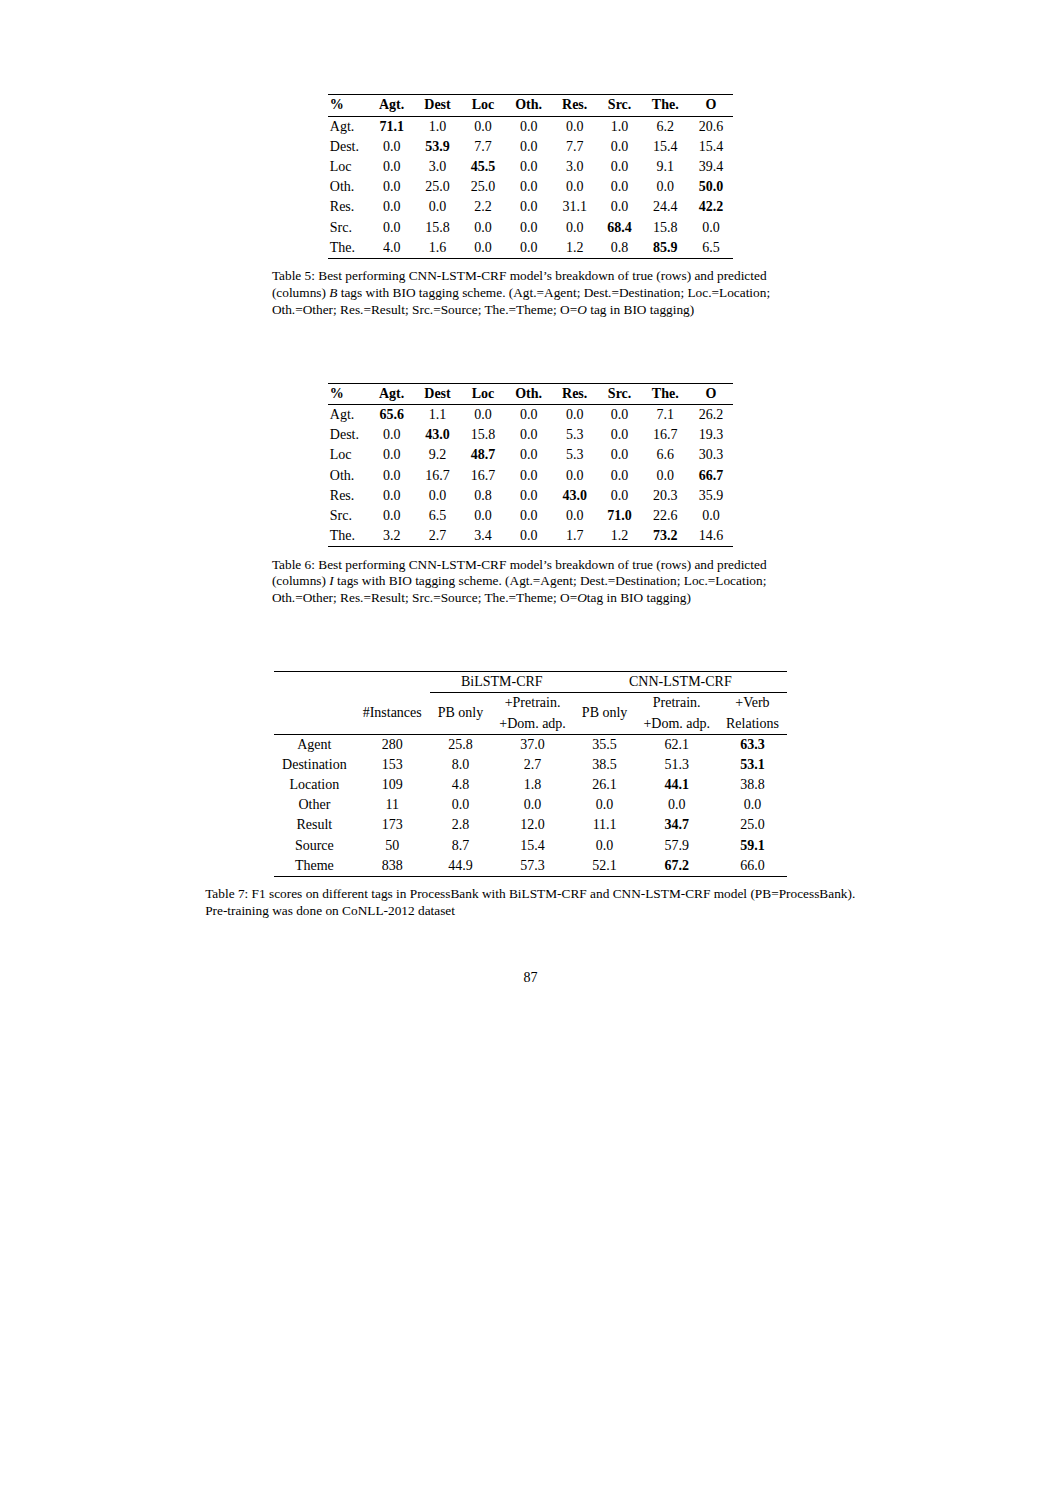| % | Agt. | Dest | Loc | Oth. | Res. | Src. | The. | O |
| --- | --- | --- | --- | --- | --- | --- | --- | --- |
| Agt. | 71.1 | 1.0 | 0.0 | 0.0 | 0.0 | 1.0 | 6.2 | 20.6 |
| Dest. | 0.0 | 53.9 | 7.7 | 0.0 | 7.7 | 0.0 | 15.4 | 15.4 |
| Loc | 0.0 | 3.0 | 45.5 | 0.0 | 3.0 | 0.0 | 9.1 | 39.4 |
| Oth. | 0.0 | 25.0 | 25.0 | 0.0 | 0.0 | 0.0 | 0.0 | 50.0 |
| Res. | 0.0 | 0.0 | 2.2 | 0.0 | 31.1 | 0.0 | 24.4 | 42.2 |
| Src. | 0.0 | 15.8 | 0.0 | 0.0 | 0.0 | 68.4 | 15.8 | 0.0 |
| The. | 4.0 | 1.6 | 0.0 | 0.0 | 1.2 | 0.8 | 85.9 | 6.5 |
Table 5: Best performing CNN-LSTM-CRF model’s breakdown of true (rows) and predicted (columns) B tags with BIO tagging scheme. (Agt.=Agent; Dest.=Destination; Loc.=Location; Oth.=Other; Res.=Result; Src.=Source; The.=Theme; O=O tag in BIO tagging)
| % | Agt. | Dest | Loc | Oth. | Res. | Src. | The. | O |
| --- | --- | --- | --- | --- | --- | --- | --- | --- |
| Agt. | 65.6 | 1.1 | 0.0 | 0.0 | 0.0 | 0.0 | 7.1 | 26.2 |
| Dest. | 0.0 | 43.0 | 15.8 | 0.0 | 5.3 | 0.0 | 16.7 | 19.3 |
| Loc | 0.0 | 9.2 | 48.7 | 0.0 | 5.3 | 0.0 | 6.6 | 30.3 |
| Oth. | 0.0 | 16.7 | 16.7 | 0.0 | 0.0 | 0.0 | 0.0 | 66.7 |
| Res. | 0.0 | 0.0 | 0.8 | 0.0 | 43.0 | 0.0 | 20.3 | 35.9 |
| Src. | 0.0 | 6.5 | 0.0 | 0.0 | 0.0 | 71.0 | 22.6 | 0.0 |
| The. | 3.2 | 2.7 | 3.4 | 0.0 | 1.7 | 1.2 | 73.2 | 14.6 |
Table 6: Best performing CNN-LSTM-CRF model’s breakdown of true (rows) and predicted (columns) I tags with BIO tagging scheme. (Agt.=Agent; Dest.=Destination; Loc.=Location; Oth.=Other; Res.=Result; Src.=Source; The.=Theme; O=Otag in BIO tagging)
| | BiLSTM-CRF | CNN-LSTM-CRF |
| | #Instances | PB only | +Pretrain. | PB only | Pretrain. | +Verb |
| +Dom. adp. | +Dom. adp. | Relations |
| Agent | 280 | 25.8 | 37.0 | 35.5 | 62.1 | 63.3 |
| Destination | 153 | 8.0 | 2.7 | 38.5 | 51.3 | 53.1 |
| Location | 109 | 4.8 | 1.8 | 26.1 | 44.1 | 38.8 |
| Other | 11 | 0.0 | 0.0 | 0.0 | 0.0 | 0.0 |
| Result | 173 | 2.8 | 12.0 | 11.1 | 34.7 | 25.0 |
| Source | 50 | 8.7 | 15.4 | 0.0 | 57.9 | 59.1 |
| Theme | 838 | 44.9 | 57.3 | 52.1 | 67.2 | 66.0 |
Table 7: F1 scores on different tags in ProcessBank with BiLSTM-CRF and CNN-LSTM-CRF model (PB=ProcessBank). Pre-training was done on CoNLL-2012 dataset
87